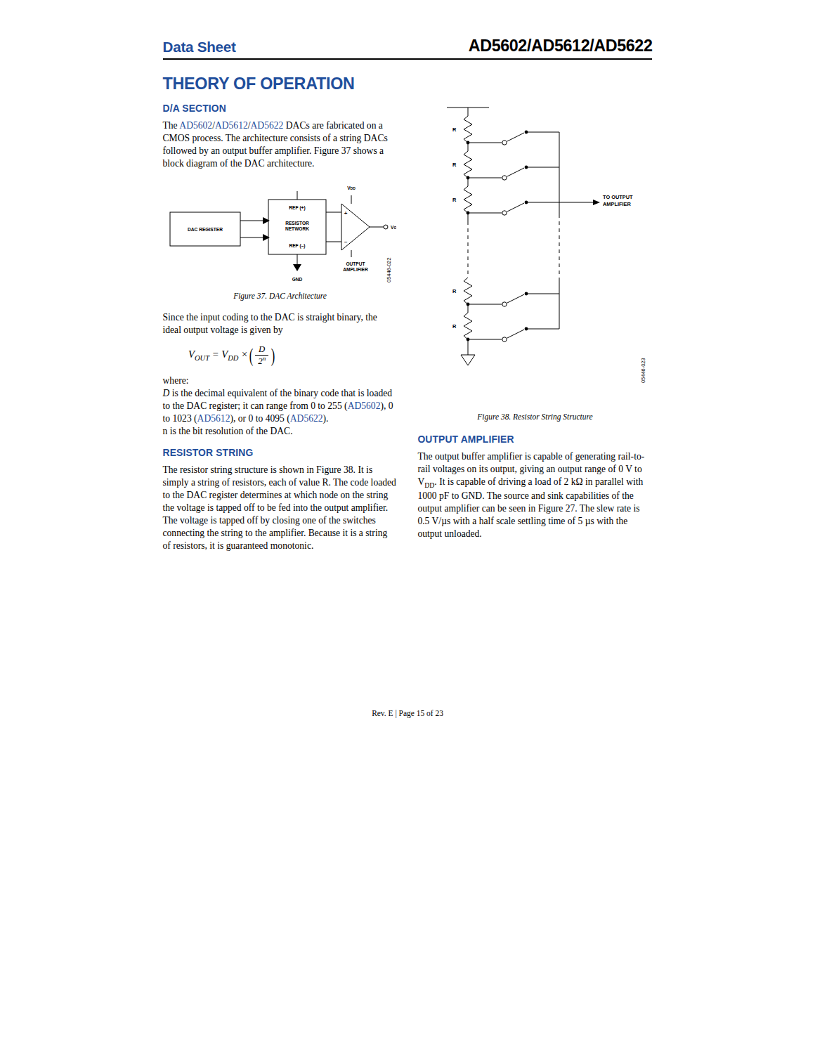Data Sheet
AD5602/AD5612/AD5622
THEORY OF OPERATION
D/A SECTION
The AD5602/AD5612/AD5622 DACs are fabricated on a CMOS process. The architecture consists of a string DACs followed by an output buffer amplifier. Figure 37 shows a block diagram of the DAC architecture.
DAC REGISTER REF (+) RESISTOR NETWORK REF (–) GND VDD + – OUTPUT AMPLIFIER VOUT 05446-022
Figure 37. DAC Architecture
Since the input coding to the DAC is straight binary, the ideal output voltage is given by
VOUT = VDD ×(D 2n)
where:
D is the decimal equivalent of the binary code that is loaded to the DAC register; it can range from 0 to 255 (AD5602), 0 to 1023 (AD5612), or 0 to 4095 (AD5622).
n is the bit resolution of the DAC.
RESISTOR STRING
The resistor string structure is shown in Figure 38. It is simply a string of resistors, each of value R. The code loaded to the DAC register determines at which node on the string the voltage is tapped off to be fed into the output amplifier. The voltage is tapped off by closing one of the switches connecting the string to the amplifier. Because it is a string of resistors, it is guaranteed monotonic.
R R R R R TO OUTPUT AMPLIFIER 05446-023
Figure 38. Resistor String Structure
OUTPUT AMPLIFIER
The output buffer amplifier is capable of generating rail-to-rail voltages on its output, giving an output range of 0 V to VDD. It is capable of driving a load of 2 kΩ in parallel with 1000 pF to GND. The source and sink capabilities of the output amplifier can be seen in Figure 27. The slew rate is 0.5 V/µs with a half scale settling time of 5 µs with the output unloaded.
Rev. E | Page 15 of 23